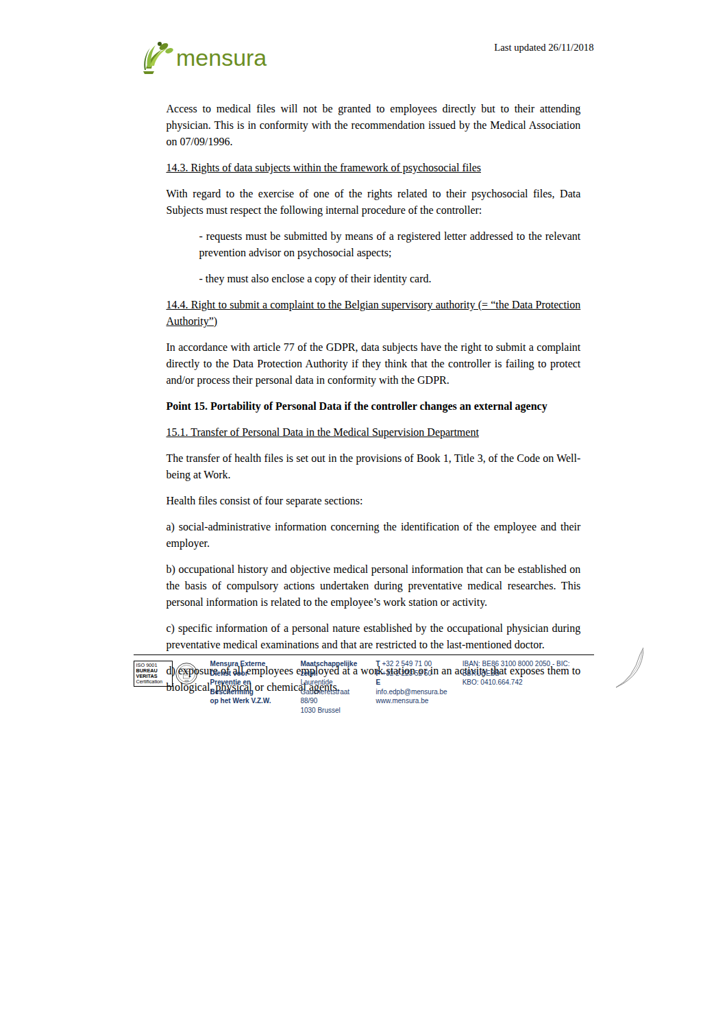mensura
Last updated 26/11/2018
Access to medical files will not be granted to employees directly but to their attending physician. This is in conformity with the recommendation issued by the Medical Association on 07/09/1996.
14.3. Rights of data subjects within the framework of psychosocial files
With regard to the exercise of one of the rights related to their psychosocial files, Data Subjects must respect the following internal procedure of the controller:
- requests must be submitted by means of a registered letter addressed to the relevant prevention advisor on psychosocial aspects;
- they must also enclose a copy of their identity card.
14.4. Right to submit a complaint to the Belgian supervisory authority (= “the Data Protection Authority”)
In accordance with article 77 of the GDPR, data subjects have the right to submit a complaint directly to the Data Protection Authority if they think that the controller is failing to protect and/or process their personal data in conformity with the GDPR.
Point 15. Portability of Personal Data if the controller changes an external agency
15.1. Transfer of Personal Data in the Medical Supervision Department
The transfer of health files is set out in the provisions of Book 1, Title 3, of the Code on Well-being at Work.
Health files consist of four separate sections:
a) social-administrative information concerning the identification of the employee and their employer.
b) occupational history and objective medical personal information that can be established on the basis of compulsory actions undertaken during preventative medical researches. This personal information is related to the employee’s work station or activity.
c) specific information of a personal nature established by the occupational physician during preventative medical examinations and that are restricted to the last-mentioned doctor.
d) exposure of all employees employed at a work station or in an activity that exposes them to biological, physical or chemical agents.
ISO 9001
BUREAU VERITAS
Certification
BUREAU VERITAS 1828
Mensura Externe Dienst voor
Preventie en Bescherming
op het Werk V.Z.W.
Maatschappelijke zetel:
Laurentide
Gaucheretstraat 88/90
1030 Brussel
T +32 2 549 71 00
F +32 2 223 52 50
E info.edpb@mensura.be
www.mensura.be
IBAN: BE86 3100 8000 2050 - BIC: BBRUBEBB
KBO: 0410.664.742